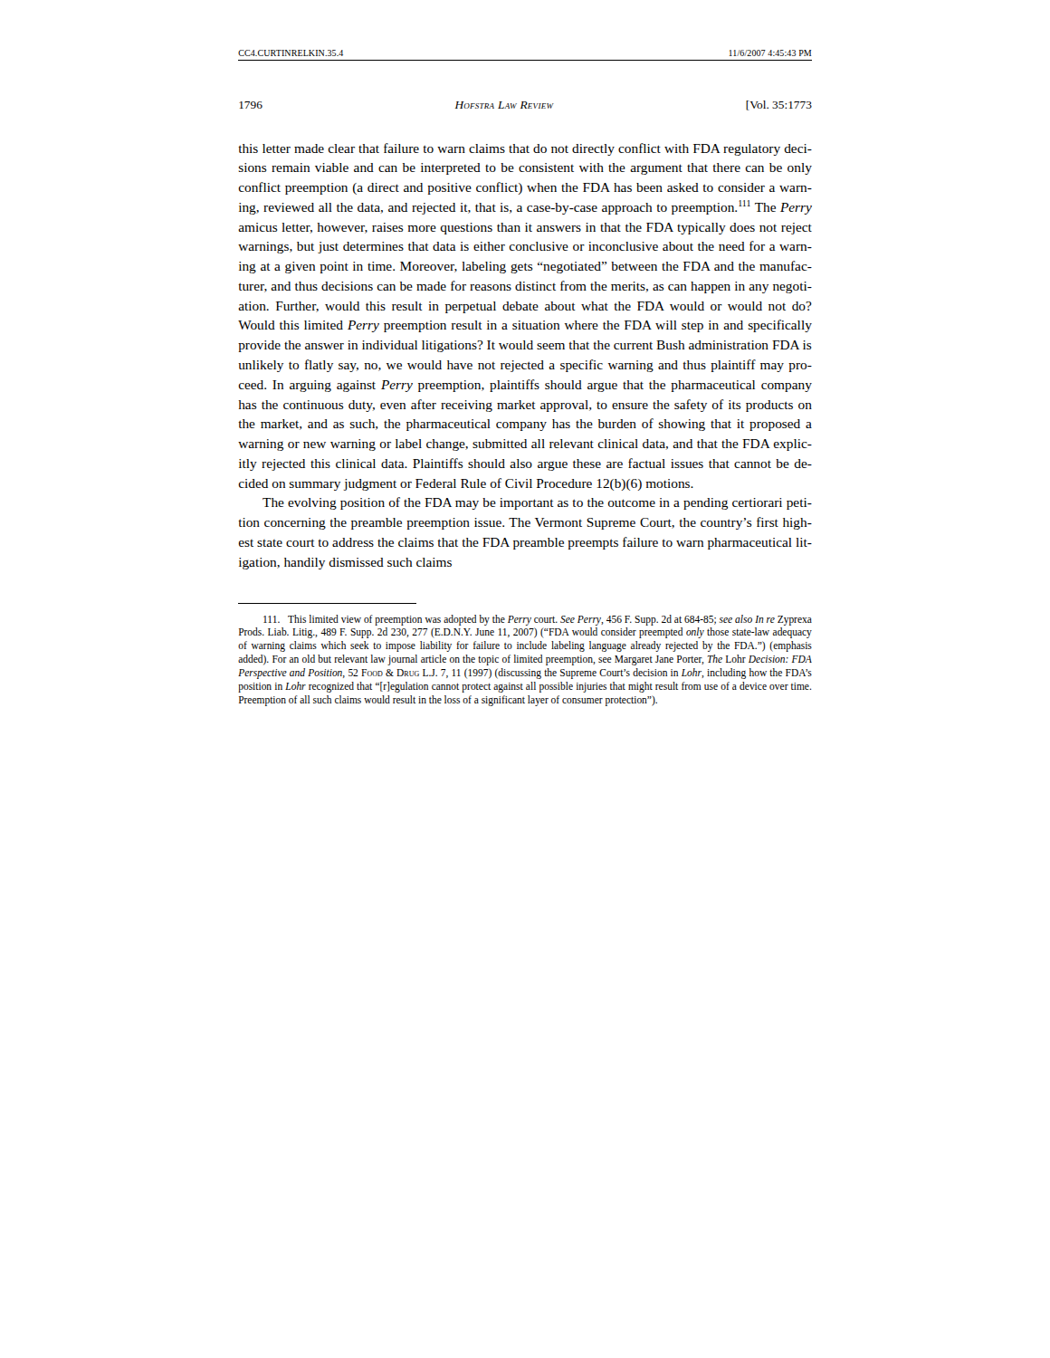CC4.CURTINRELKIN.35.4 11/6/2007 4:45:43 PM
1796 Hofstra Law Review [Vol. 35:1773
this letter made clear that failure to warn claims that do not directly conflict with FDA regulatory decisions remain viable and can be interpreted to be consistent with the argument that there can be only conflict preemption (a direct and positive conflict) when the FDA has been asked to consider a warning, reviewed all the data, and rejected it, that is, a case-by-case approach to preemption.111 The Perry amicus letter, however, raises more questions than it answers in that the FDA typically does not reject warnings, but just determines that data is either conclusive or inconclusive about the need for a warning at a given point in time. Moreover, labeling gets “negotiated” between the FDA and the manufacturer, and thus decisions can be made for reasons distinct from the merits, as can happen in any negotiation. Further, would this result in perpetual debate about what the FDA would or would not do? Would this limited Perry preemption result in a situation where the FDA will step in and specifically provide the answer in individual litigations? It would seem that the current Bush administration FDA is unlikely to flatly say, no, we would have not rejected a specific warning and thus plaintiff may proceed. In arguing against Perry preemption, plaintiffs should argue that the pharmaceutical company has the continuous duty, even after receiving market approval, to ensure the safety of its products on the market, and as such, the pharmaceutical company has the burden of showing that it proposed a warning or new warning or label change, submitted all relevant clinical data, and that the FDA explicitly rejected this clinical data. Plaintiffs should also argue these are factual issues that cannot be decided on summary judgment or Federal Rule of Civil Procedure 12(b)(6) motions.
The evolving position of the FDA may be important as to the outcome in a pending certiorari petition concerning the preamble preemption issue. The Vermont Supreme Court, the country’s first highest state court to address the claims that the FDA preamble preempts failure to warn pharmaceutical litigation, handily dismissed such claims
111. This limited view of preemption was adopted by the Perry court. See Perry, 456 F. Supp. 2d at 684-85; see also In re Zyprexa Prods. Liab. Litig., 489 F. Supp. 2d 230, 277 (E.D.N.Y. June 11, 2007) (“FDA would consider preempted only those state-law adequacy of warning claims which seek to impose liability for failure to include labeling language already rejected by the FDA.”) (emphasis added). For an old but relevant law journal article on the topic of limited preemption, see Margaret Jane Porter, The Lohr Decision: FDA Perspective and Position, 52 Food & Drug L.J. 7, 11 (1997) (discussing the Supreme Court’s decision in Lohr, including how the FDA’s position in Lohr recognized that “[r]egulation cannot protect against all possible injuries that might result from use of a device over time. Preemption of all such claims would result in the loss of a significant layer of consumer protection”).